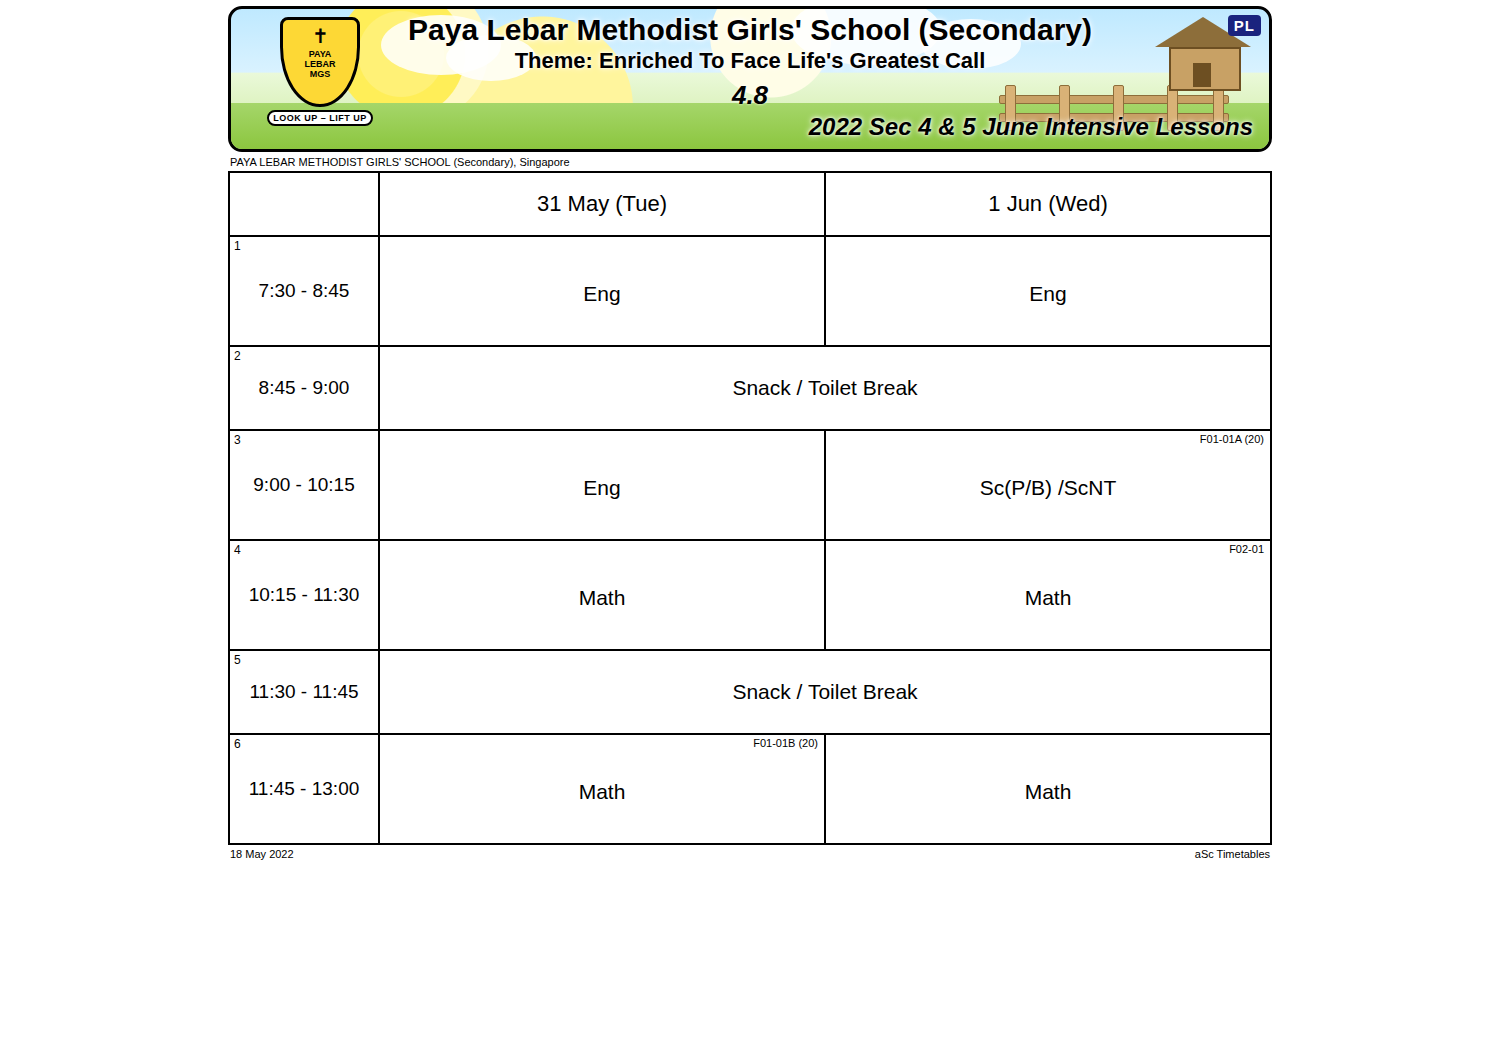PL
✝
PAYA
LEBAR
MGS
LOOK UP – LIFT UP
Paya Lebar Methodist Girls' School (Secondary)
Theme: Enriched To Face Life's Greatest Call
4.8
2022 Sec 4 & 5 June Intensive Lessons
PAYA LEBAR METHODIST GIRLS' SCHOOL (Secondary), Singapore
| | 31 May (Tue) | 1 Jun (Wed) |
| --- | --- | --- |
| 1 7:30 - 8:45 | Eng | Eng |
| 2 8:45 - 9:00 | Snack / Toilet Break |
| 3 9:00 - 10:15 | Eng | F01-01A (20) Sc(P/B) /ScNT |
| 4 10:15 - 11:30 | Math | F02-01 Math |
| 5 11:30 - 11:45 | Snack / Toilet Break |
| 6 11:45 - 13:00 | F01-01B (20) Math | Math |
18 May 2022
aSc Timetables